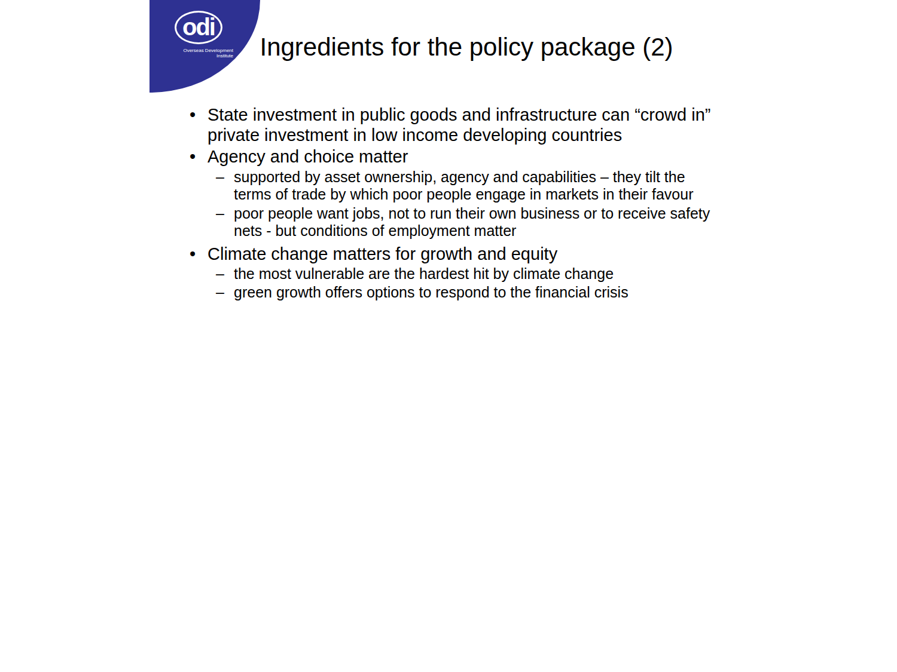odi
Overseas Development
Institute
Ingredients for the policy package (2)
State investment in public goods and infrastructure can “crowd in” private investment in low income developing countries
Agency and choice matter
supported by asset ownership, agency and capabilities – they tilt the terms of trade by which poor people engage in markets in their favour
poor people want jobs, not to run their own business or to receive safety nets - but conditions of employment matter
Climate change matters for growth and equity
the most vulnerable are the hardest hit by climate change
green growth offers options to respond to the financial crisis